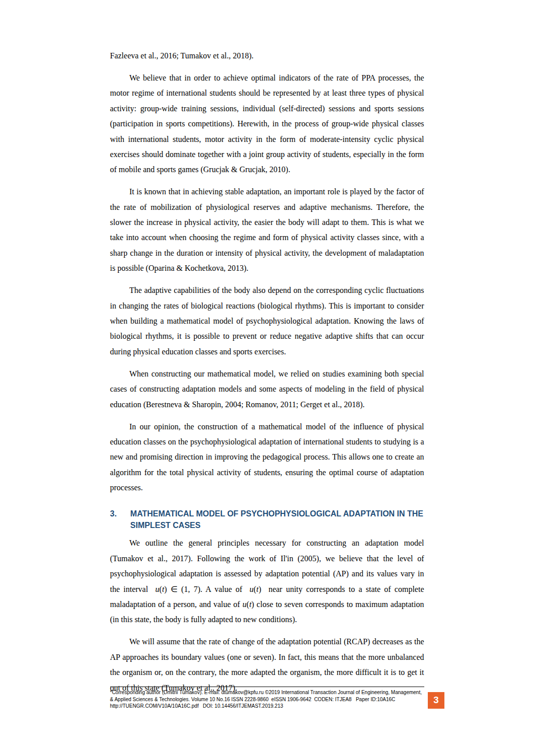Fazleeva et al., 2016; Tumakov et al., 2018).
We believe that in order to achieve optimal indicators of the rate of PPA processes, the motor regime of international students should be represented by at least three types of physical activity: group-wide training sessions, individual (self-directed) sessions and sports sessions (participation in sports competitions). Herewith, in the process of group-wide physical classes with international students, motor activity in the form of moderate-intensity cyclic physical exercises should dominate together with a joint group activity of students, especially in the form of mobile and sports games (Grucjak & Grucjak, 2010).
It is known that in achieving stable adaptation, an important role is played by the factor of the rate of mobilization of physiological reserves and adaptive mechanisms. Therefore, the slower the increase in physical activity, the easier the body will adapt to them. This is what we take into account when choosing the regime and form of physical activity classes since, with a sharp change in the duration or intensity of physical activity, the development of maladaptation is possible (Oparina & Kochetkova, 2013).
The adaptive capabilities of the body also depend on the corresponding cyclic fluctuations in changing the rates of biological reactions (biological rhythms). This is important to consider when building a mathematical model of psychophysiological adaptation. Knowing the laws of biological rhythms, it is possible to prevent or reduce negative adaptive shifts that can occur during physical education classes and sports exercises.
When constructing our mathematical model, we relied on studies examining both special cases of constructing adaptation models and some aspects of modeling in the field of physical education (Berestneva & Sharopin, 2004; Romanov, 2011; Gerget et al., 2018).
In our opinion, the construction of a mathematical model of the influence of physical education classes on the psychophysiological adaptation of international students to studying is a new and promising direction in improving the pedagogical process. This allows one to create an algorithm for the total physical activity of students, ensuring the optimal course of adaptation processes.
3. MATHEMATICAL MODEL OF PSYCHOPHYSIOLOGICAL ADAPTATION IN THE SIMPLEST CASES
We outline the general principles necessary for constructing an adaptation model (Tumakov et al., 2017). Following the work of Il'in (2005), we believe that the level of psychophysiological adaptation is assessed by adaptation potential (AP) and its values vary in the interval u(t) ∈ (1, 7). A value of u(t) near unity corresponds to a state of complete maladaptation of a person, and value of u(t) close to seven corresponds to maximum adaptation (in this state, the body is fully adapted to new conditions).
We will assume that the rate of change of the adaptation potential (RCAP) decreases as the AP approaches its boundary values (one or seven). In fact, this means that the more unbalanced the organism or, on the contrary, the more adapted the organism, the more difficult it is to get it out of this state (Tumakov et al., 2017).
*Corresponding author (Dmitrii Tumakov). E-mail: dtumakov@kpfu.ru ©2019 International Transaction Journal of Engineering, Management, & Applied Sciences & Technologies. Volume 10 No.16 ISSN 2228-9860 eISSN 1906-9642 CODEN: ITJEA8 Paper ID:10A16C http://TUENGR.COM/V10A/10A16C.pdf DOI: 10.14456/ITJEMAST.2019.213
3